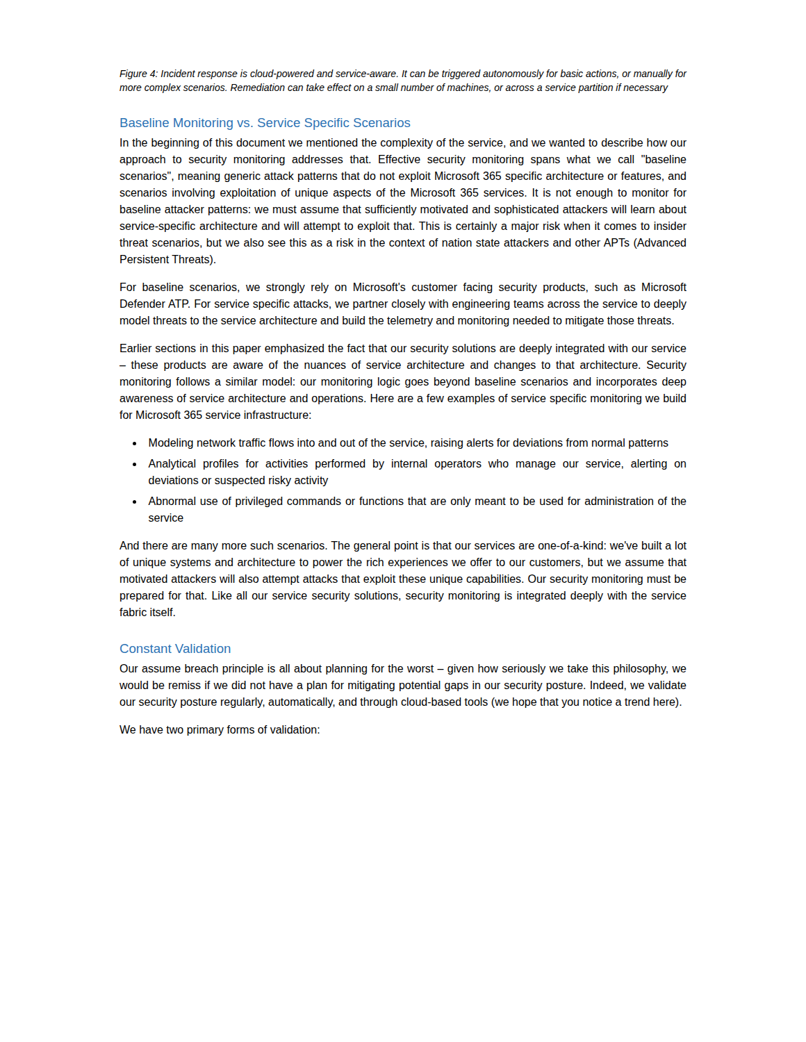Figure 4: Incident response is cloud-powered and service-aware. It can be triggered autonomously for basic actions, or manually for more complex scenarios. Remediation can take effect on a small number of machines, or across a service partition if necessary
Baseline Monitoring vs. Service Specific Scenarios
In the beginning of this document we mentioned the complexity of the service, and we wanted to describe how our approach to security monitoring addresses that. Effective security monitoring spans what we call "baseline scenarios", meaning generic attack patterns that do not exploit Microsoft 365 specific architecture or features, and scenarios involving exploitation of unique aspects of the Microsoft 365 services. It is not enough to monitor for baseline attacker patterns: we must assume that sufficiently motivated and sophisticated attackers will learn about service-specific architecture and will attempt to exploit that. This is certainly a major risk when it comes to insider threat scenarios, but we also see this as a risk in the context of nation state attackers and other APTs (Advanced Persistent Threats).
For baseline scenarios, we strongly rely on Microsoft's customer facing security products, such as Microsoft Defender ATP. For service specific attacks, we partner closely with engineering teams across the service to deeply model threats to the service architecture and build the telemetry and monitoring needed to mitigate those threats.
Earlier sections in this paper emphasized the fact that our security solutions are deeply integrated with our service – these products are aware of the nuances of service architecture and changes to that architecture. Security monitoring follows a similar model: our monitoring logic goes beyond baseline scenarios and incorporates deep awareness of service architecture and operations. Here are a few examples of service specific monitoring we build for Microsoft 365 service infrastructure:
Modeling network traffic flows into and out of the service, raising alerts for deviations from normal patterns
Analytical profiles for activities performed by internal operators who manage our service, alerting on deviations or suspected risky activity
Abnormal use of privileged commands or functions that are only meant to be used for administration of the service
And there are many more such scenarios. The general point is that our services are one-of-a-kind: we've built a lot of unique systems and architecture to power the rich experiences we offer to our customers, but we assume that motivated attackers will also attempt attacks that exploit these unique capabilities. Our security monitoring must be prepared for that. Like all our service security solutions, security monitoring is integrated deeply with the service fabric itself.
Constant Validation
Our assume breach principle is all about planning for the worst – given how seriously we take this philosophy, we would be remiss if we did not have a plan for mitigating potential gaps in our security posture. Indeed, we validate our security posture regularly, automatically, and through cloud-based tools (we hope that you notice a trend here).
We have two primary forms of validation: